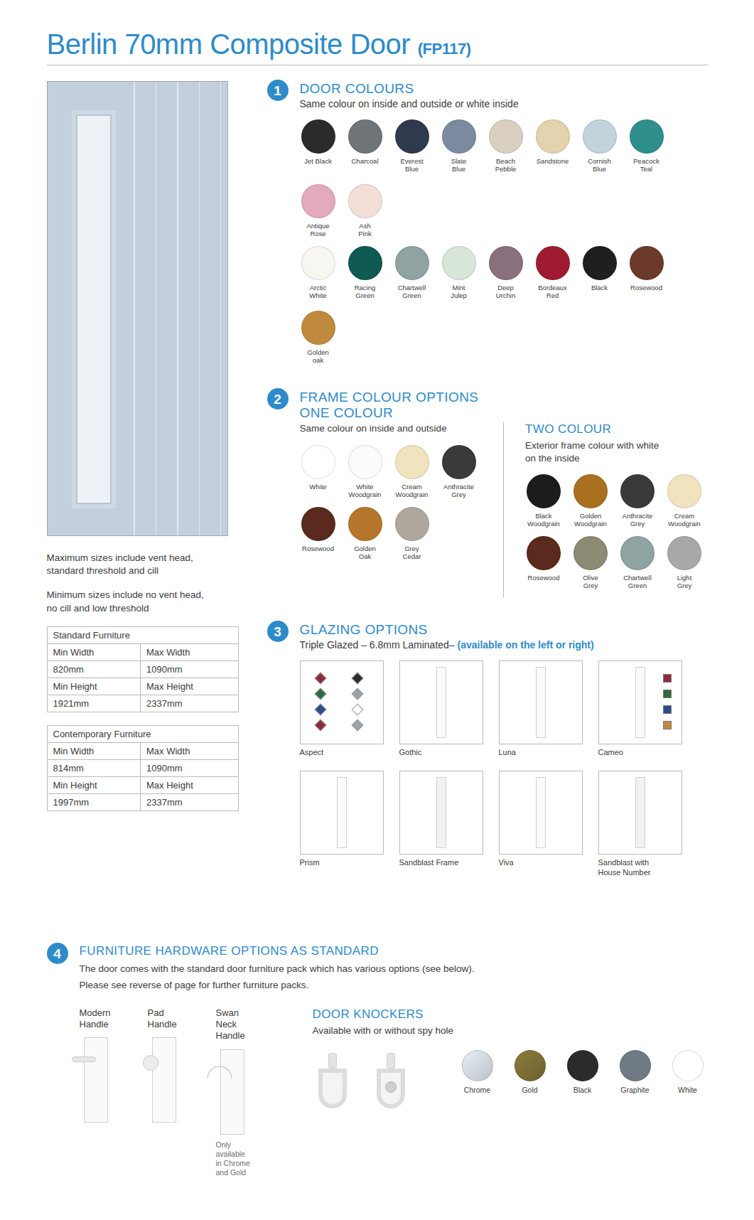Berlin 70mm Composite Door (FP117)
Maximum sizes include vent head,
standard threshold and cill
Minimum sizes include no vent head,
no cill and low threshold
| Standard Furniture |
| Min Width | Max Width |
| 820mm | 1090mm |
| Min Height | Max Height |
| 1921mm | 2337mm |
| Contemporary Furniture |
| Min Width | Max Width |
| 814mm | 1090mm |
| Min Height | Max Height |
| 1997mm | 2337mm |
1
Door Colours
Same colour on inside and outside or white inside
Jet Black
Charcoal
Everest
Blue
Slate
Blue
Beach
Pebble
Sandstone
Cornish
Blue
Peacock
Teal
Antique
Rose
Ash
Pink
Arctic
White
Racing
Green
Chartwell
Green
Mint
Julep
Deep
Urchin
Bordeaux
Red
Black
Rosewood
Golden
oak
2
Frame Colour OptionsOne Colour
Same colour on inside and outside
White
White
Woodgrain
Cream
Woodgrain
Anthracite
Grey
Rosewood
Golden
Oak
Grey
Cedar
Two Colour
Exterior frame colour with white
on the inside
Black
Woodgrain
Golden
Woodgrain
Anthracite
Grey
Cream
Woodgrain
Rosewood
Olive
Grey
Chartwell
Green
Light
Grey
3
Glazing Options
Triple Glazed – 6.8mm Laminated– (available on the left or right)
Aspect
Gothic
Luna
Cameo
Prism
Sandblast Frame
Viva
Sandblast with
House Number
4
Furniture Hardware Options as Standard
The door comes with the standard door furniture pack which has various options (see below).
Please see reverse of page for further furniture packs.
Modern
Handle
Pad
Handle
Swan Neck
Handle
Only available
in Chrome
and Gold
Door Knockers
Available with or without spy hole
Chrome
Gold
Black
Graphite
White